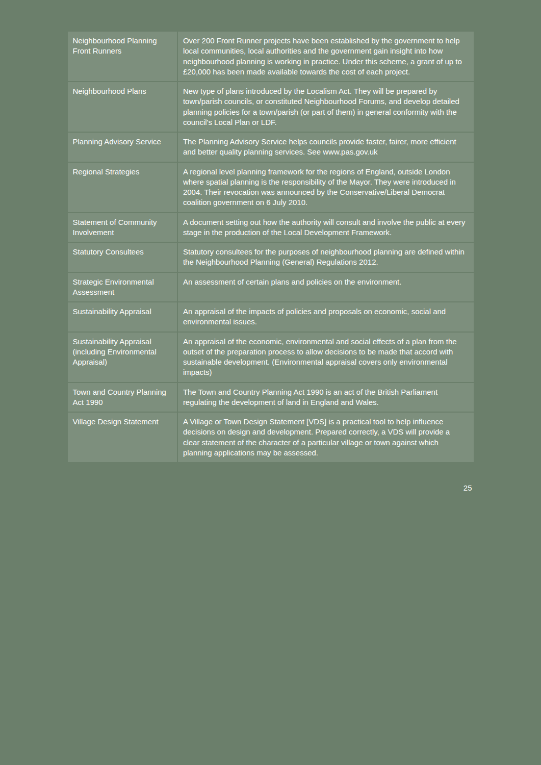| Neighbourhood Planning Front Runners | Over 200 Front Runner projects have been established by the government to help local communities, local authorities and the government gain insight into how neighbourhood planning is working in practice. Under this scheme, a grant of up to £20,000 has been made available towards the cost of each project. |
| Neighbourhood Plans | New type of plans introduced by the Localism Act. They will be prepared by town/parish councils, or constituted Neighbourhood Forums, and develop detailed planning policies for a town/parish (or part of them) in general conformity with the council's Local Plan or LDF. |
| Planning Advisory Service | The Planning Advisory Service helps councils provide faster, fairer, more efficient and better quality planning services. See www.pas.gov.uk |
| Regional Strategies | A regional level planning framework for the regions of England, outside London where spatial planning is the responsibility of the Mayor. They were introduced in 2004. Their revocation was announced by the Conservative/Liberal Democrat coalition government on 6 July 2010. |
| Statement of Community Involvement | A document setting out how the authority will consult and involve the public at every stage in the production of the Local Development Framework. |
| Statutory Consultees | Statutory consultees for the purposes of neighbourhood planning are defined within the Neighbourhood Planning (General) Regulations 2012. |
| Strategic Environmental Assessment | An assessment of certain plans and policies on the environment. |
| Sustainability Appraisal | An appraisal of the impacts of policies and proposals on economic, social and environmental issues. |
| Sustainability Appraisal (including Environmental Appraisal) | An appraisal of the economic, environmental and social effects of a plan from the outset of the preparation process to allow decisions to be made that accord with sustainable development. (Environmental appraisal covers only environmental impacts) |
| Town and Country Planning Act 1990 | The Town and Country Planning Act 1990 is an act of the British Parliament regulating the development of land in England and Wales. |
| Village Design Statement | A Village or Town Design Statement [VDS] is a practical tool to help influence decisions on design and development. Prepared correctly, a VDS will provide a clear statement of the character of a particular village or town against which planning applications may be assessed. |
25